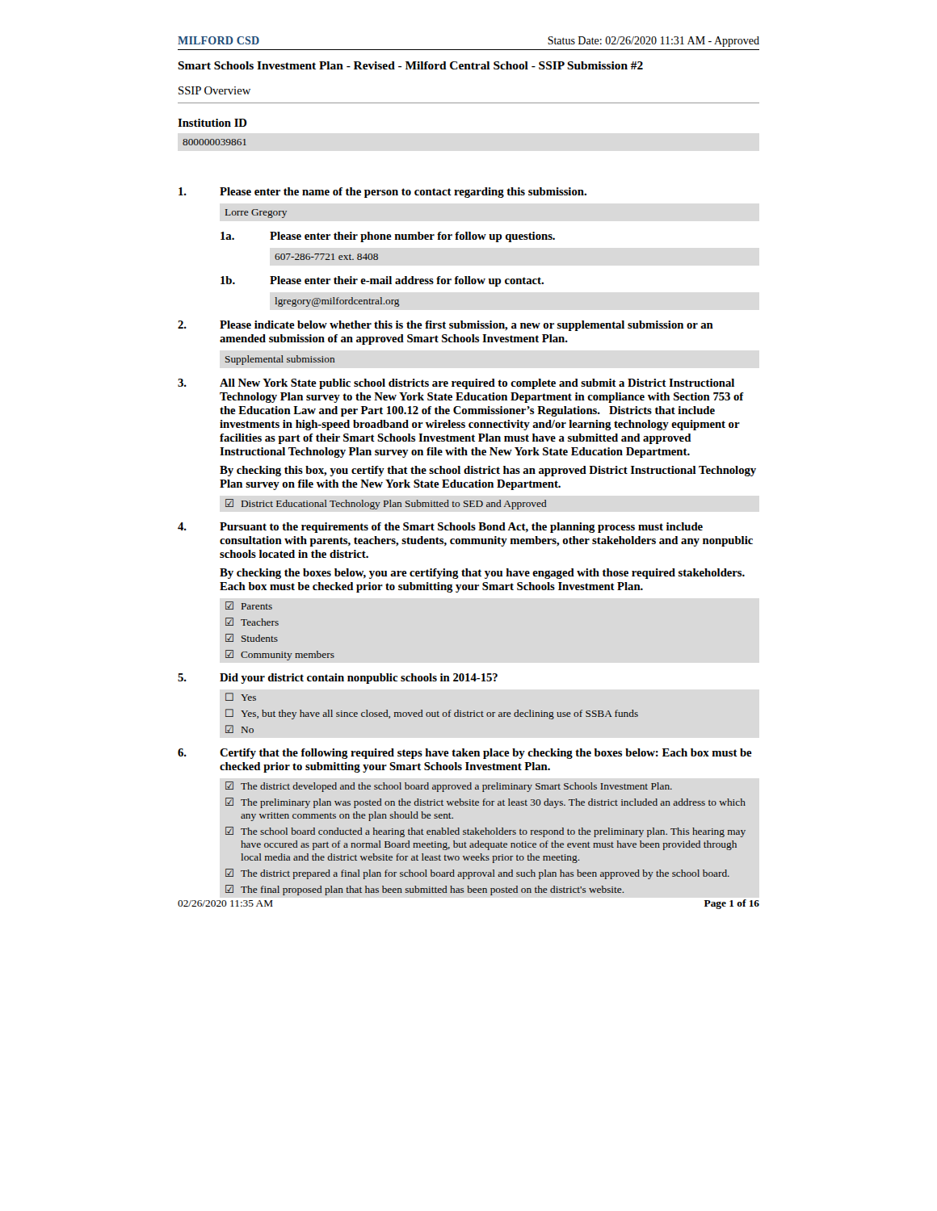MILFORD CSD
Status Date: 02/26/2020 11:31 AM - Approved
Smart Schools Investment Plan - Revised - Milford Central School - SSIP Submission #2
SSIP Overview
Institution ID
800000039861
1.
Please enter the name of the person to contact regarding this submission.
Lorre Gregory
1a.
Please enter their phone number for follow up questions.
607-286-7721 ext. 8408
1b.
Please enter their e-mail address for follow up contact.
lgregory@milfordcentral.org
2.
Please indicate below whether this is the first submission, a new or supplemental submission or an amended submission of an approved Smart Schools Investment Plan.
Supplemental submission
3.
All New York State public school districts are required to complete and submit a District Instructional Technology Plan survey to the New York State Education Department in compliance with Section 753 of the Education Law and per Part 100.12 of the Commissioner’s Regulations. Districts that include investments in high-speed broadband or wireless connectivity and/or learning technology equipment or facilities as part of their Smart Schools Investment Plan must have a submitted and approved Instructional Technology Plan survey on file with the New York State Education Department.
By checking this box, you certify that the school district has an approved District Instructional Technology Plan survey on file with the New York State Education Department.
☑District Educational Technology Plan Submitted to SED and Approved
4.
Pursuant to the requirements of the Smart Schools Bond Act, the planning process must include consultation with parents, teachers, students, community members, other stakeholders and any nonpublic schools located in the district.
By checking the boxes below, you are certifying that you have engaged with those required stakeholders. Each box must be checked prior to submitting your Smart Schools Investment Plan.
☑Parents
☑Teachers
☑Students
☑Community members
5.
Did your district contain nonpublic schools in 2014-15?
☐Yes
☐Yes, but they have all since closed, moved out of district or are declining use of SSBA funds
☑No
6.
Certify that the following required steps have taken place by checking the boxes below: Each box must be checked prior to submitting your Smart Schools Investment Plan.
☑The district developed and the school board approved a preliminary Smart Schools Investment Plan.
☑The preliminary plan was posted on the district website for at least 30 days. The district included an address to which any written comments on the plan should be sent.
☑The school board conducted a hearing that enabled stakeholders to respond to the preliminary plan. This hearing may have occured as part of a normal Board meeting, but adequate notice of the event must have been provided through local media and the district website for at least two weeks prior to the meeting.
☑The district prepared a final plan for school board approval and such plan has been approved by the school board.
☑The final proposed plan that has been submitted has been posted on the district's website.
02/26/2020 11:35 AM
Page 1 of 16